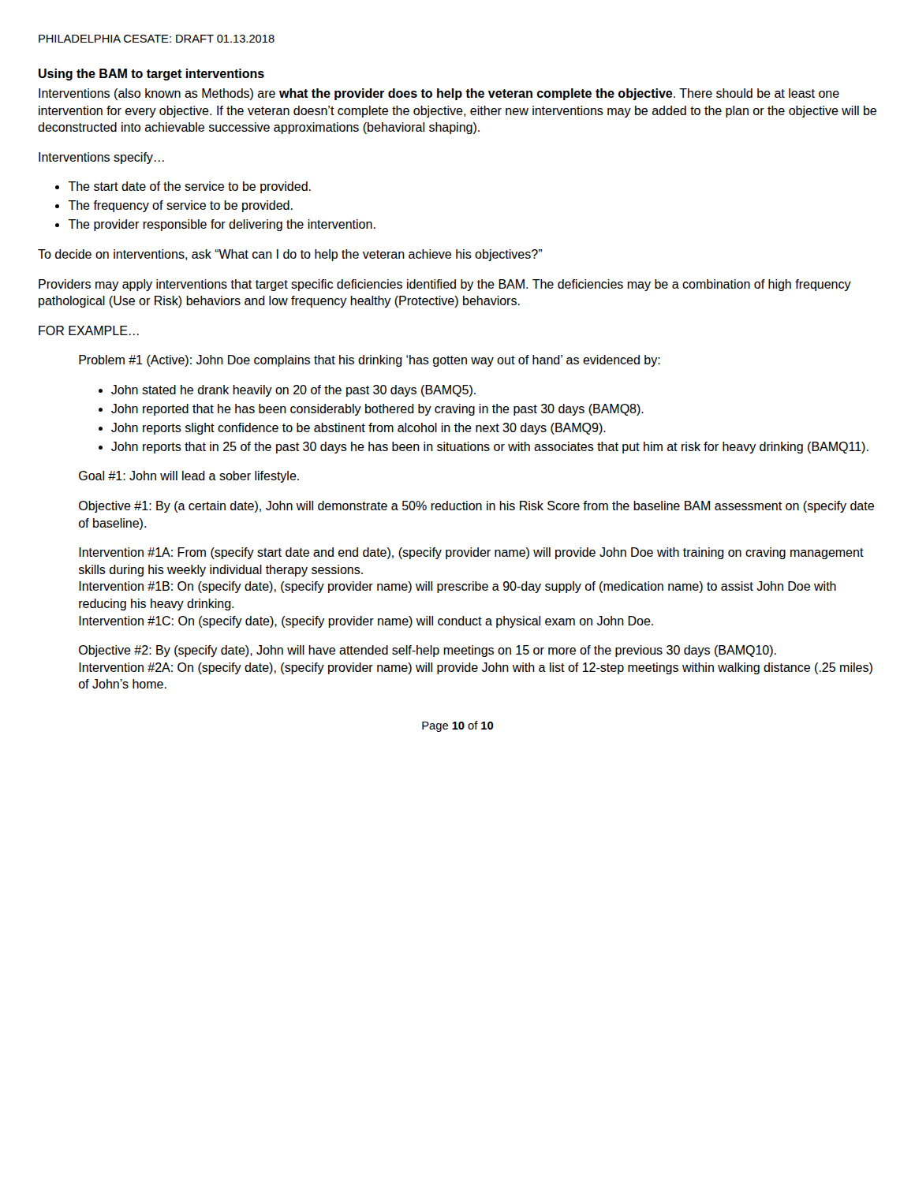PHILADELPHIA CESATE: DRAFT 01.13.2018
Using the BAM to target interventions
Interventions (also known as Methods) are what the provider does to help the veteran complete the objective. There should be at least one intervention for every objective. If the veteran doesn’t complete the objective, either new interventions may be added to the plan or the objective will be deconstructed into achievable successive approximations (behavioral shaping).
Interventions specify…
The start date of the service to be provided.
The frequency of service to be provided.
The provider responsible for delivering the intervention.
To decide on interventions, ask “What can I do to help the veteran achieve his objectives?”
Providers may apply interventions that target specific deficiencies identified by the BAM. The deficiencies may be a combination of high frequency pathological (Use or Risk) behaviors and low frequency healthy (Protective) behaviors.
FOR EXAMPLE…
Problem #1 (Active): John Doe complains that his drinking ‘has gotten way out of hand’ as evidenced by:
John stated he drank heavily on 20 of the past 30 days (BAMQ5).
John reported that he has been considerably bothered by craving in the past 30 days (BAMQ8).
John reports slight confidence to be abstinent from alcohol in the next 30 days (BAMQ9).
John reports that in 25 of the past 30 days he has been in situations or with associates that put him at risk for heavy drinking (BAMQ11).
Goal #1: John will lead a sober lifestyle.
Objective #1: By (a certain date), John will demonstrate a 50% reduction in his Risk Score from the baseline BAM assessment on (specify date of baseline).
Intervention #1A: From (specify start date and end date), (specify provider name) will provide John Doe with training on craving management skills during his weekly individual therapy sessions.
Intervention #1B: On (specify date), (specify provider name) will prescribe a 90-day supply of (medication name) to assist John Doe with reducing his heavy drinking.
Intervention #1C: On (specify date), (specify provider name) will conduct a physical exam on John Doe.
Objective #2: By (specify date), John will have attended self-help meetings on 15 or more of the previous 30 days (BAMQ10).
Intervention #2A: On (specify date), (specify provider name) will provide John with a list of 12-step meetings within walking distance (.25 miles) of John’s home.
Page 10 of 10